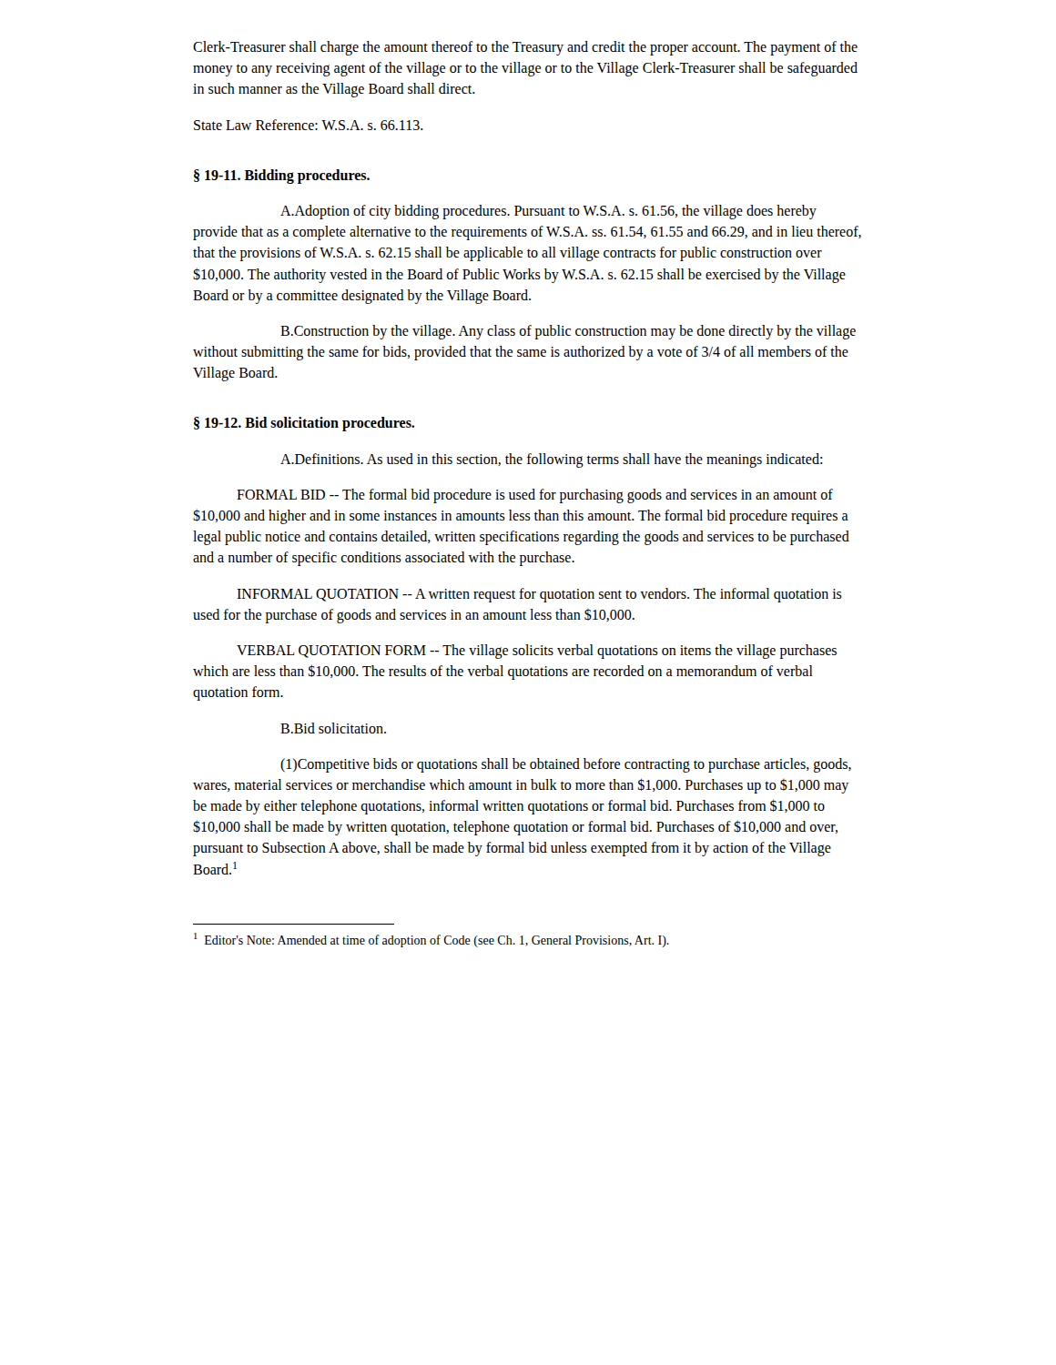Clerk-Treasurer shall charge the amount thereof to the Treasury and credit the proper account. The payment of the money to any receiving agent of the village or to the village or to the Village Clerk-Treasurer shall be safeguarded in such manner as the Village Board shall direct.
State Law Reference: W.S.A. s. 66.113.
§ 19-11. Bidding procedures.
A. Adoption of city bidding procedures. Pursuant to W.S.A. s. 61.56, the village does hereby provide that as a complete alternative to the requirements of W.S.A. ss. 61.54, 61.55 and 66.29, and in lieu thereof, that the provisions of W.S.A. s. 62.15 shall be applicable to all village contracts for public construction over $10,000. The authority vested in the Board of Public Works by W.S.A. s. 62.15 shall be exercised by the Village Board or by a committee designated by the Village Board.
B. Construction by the village. Any class of public construction may be done directly by the village without submitting the same for bids, provided that the same is authorized by a vote of 3/4 of all members of the Village Board.
§ 19-12. Bid solicitation procedures.
A. Definitions. As used in this section, the following terms shall have the meanings indicated:
FORMAL BID -- The formal bid procedure is used for purchasing goods and services in an amount of $10,000 and higher and in some instances in amounts less than this amount. The formal bid procedure requires a legal public notice and contains detailed, written specifications regarding the goods and services to be purchased and a number of specific conditions associated with the purchase.
INFORMAL QUOTATION -- A written request for quotation sent to vendors. The informal quotation is used for the purchase of goods and services in an amount less than $10,000.
VERBAL QUOTATION FORM -- The village solicits verbal quotations on items the village purchases which are less than $10,000. The results of the verbal quotations are recorded on a memorandum of verbal quotation form.
B. Bid solicitation.
(1) Competitive bids or quotations shall be obtained before contracting to purchase articles, goods, wares, material services or merchandise which amount in bulk to more than $1,000. Purchases up to $1,000 may be made by either telephone quotations, informal written quotations or formal bid. Purchases from $1,000 to $10,000 shall be made by written quotation, telephone quotation or formal bid. Purchases of $10,000 and over, pursuant to Subsection A above, shall be made by formal bid unless exempted from it by action of the Village Board.1
1 Editor's Note: Amended at time of adoption of Code (see Ch. 1, General Provisions, Art. I).